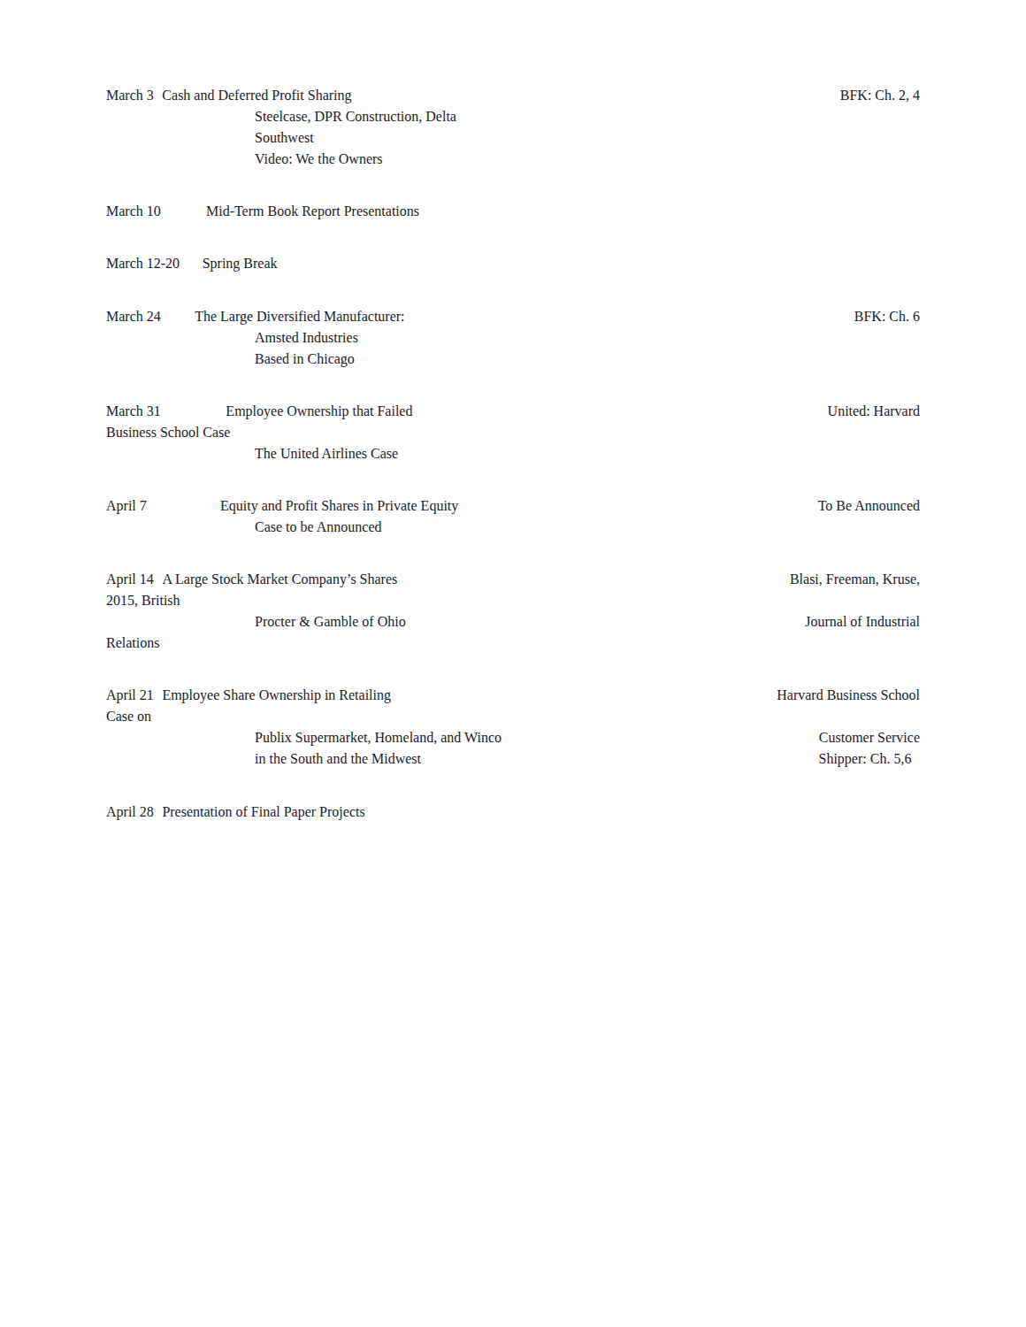March 3 Cash and Deferred Profit Sharing BFK: Ch. 2, 4
Steelcase, DPR Construction, Delta
Southwest
Video: We the Owners
March 10 Mid-Term Book Report Presentations
March 12-20 Spring Break
March 24 The Large Diversified Manufacturer: BFK: Ch. 6
Amsted Industries
Based in Chicago
March 31 Employee Ownership that Failed United: Harvard
Business School Case
The United Airlines Case
April 7 Equity and Profit Shares in Private Equity To Be Announced
Case to be Announced
April 14 A Large Stock Market Company’s Shares Blasi, Freeman, Kruse,
2015, British
Procter & Gamble of Ohio Journal of Industrial
Relations
April 21 Employee Share Ownership in Retailing Harvard Business School
Case on
Publix Supermarket, Homeland, and Winco Customer Service
in the South and the Midwest Shipper: Ch. 5,6
April 28 Presentation of Final Paper Projects